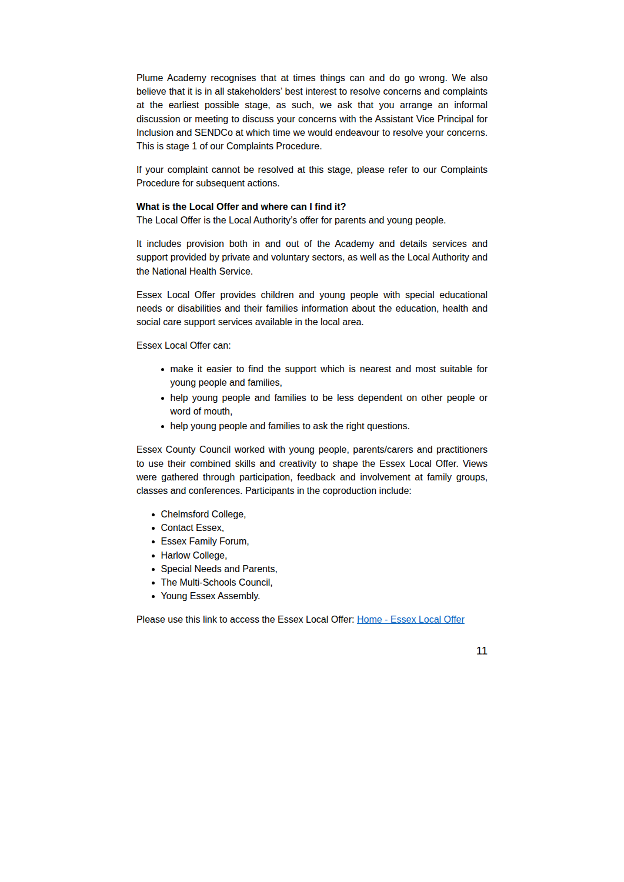Plume Academy recognises that at times things can and do go wrong. We also believe that it is in all stakeholders’ best interest to resolve concerns and complaints at the earliest possible stage, as such, we ask that you arrange an informal discussion or meeting to discuss your concerns with the Assistant Vice Principal for Inclusion and SENDCo at which time we would endeavour to resolve your concerns. This is stage 1 of our Complaints Procedure.
If your complaint cannot be resolved at this stage, please refer to our Complaints Procedure for subsequent actions.
What is the Local Offer and where can I find it?
The Local Offer is the Local Authority’s offer for parents and young people.
It includes provision both in and out of the Academy and details services and support provided by private and voluntary sectors, as well as the Local Authority and the National Health Service.
Essex Local Offer provides children and young people with special educational needs or disabilities and their families information about the education, health and social care support services available in the local area.
Essex Local Offer can:
make it easier to find the support which is nearest and most suitable for young people and families,
help young people and families to be less dependent on other people or word of mouth,
help young people and families to ask the right questions.
Essex County Council worked with young people, parents/carers and practitioners to use their combined skills and creativity to shape the Essex Local Offer. Views were gathered through participation, feedback and involvement at family groups, classes and conferences. Participants in the coproduction include:
Chelmsford College,
Contact Essex,
Essex Family Forum,
Harlow College,
Special Needs and Parents,
The Multi-Schools Council,
Young Essex Assembly.
Please use this link to access the Essex Local Offer: Home - Essex Local Offer
11